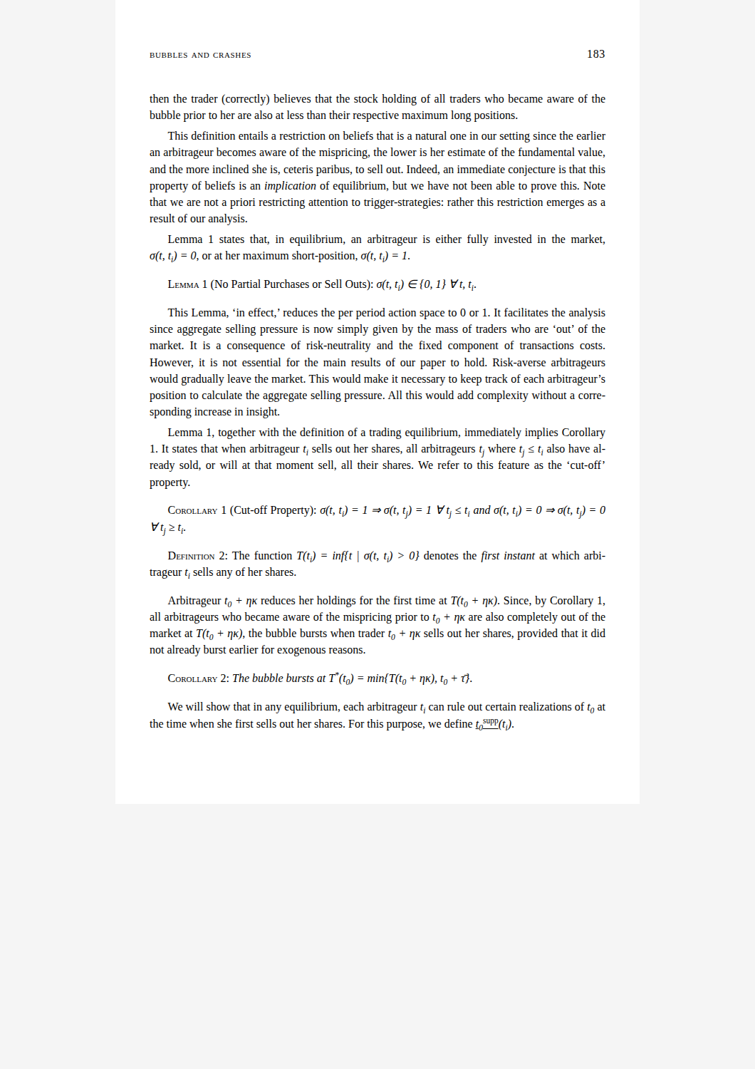bubbles and crashes 183
then the trader (correctly) believes that the stock holding of all traders who became aware of the bubble prior to her are also at less than their respective maximum long positions.
This definition entails a restriction on beliefs that is a natural one in our setting since the earlier an arbitrageur becomes aware of the mispricing, the lower is her estimate of the fundamental value, and the more inclined she is, ceteris paribus, to sell out. Indeed, an immediate conjecture is that this property of beliefs is an implication of equilibrium, but we have not been able to prove this. Note that we are not a priori restricting attention to trigger-strategies: rather this restriction emerges as a result of our analysis.
Lemma 1 states that, in equilibrium, an arbitrageur is either fully invested in the market, σ(t, ti) = 0, or at her maximum short-position, σ(t, ti) = 1.
Lemma 1 (No Partial Purchases or Sell Outs): σ(t, ti) ∈ {0, 1} ∀ t, ti.
This Lemma, ‘in effect,’ reduces the per period action space to 0 or 1. It facilitates the analysis since aggregate selling pressure is now simply given by the mass of traders who are ‘out’ of the market. It is a consequence of risk-neutrality and the fixed component of transactions costs. However, it is not essential for the main results of our paper to hold. Risk-averse arbitrageurs would gradually leave the market. This would make it necessary to keep track of each arbitrageur’s position to calculate the aggregate selling pressure. All this would add complexity without a corresponding increase in insight.
Lemma 1, together with the definition of a trading equilibrium, immediately implies Corollary 1. It states that when arbitrageur ti sells out her shares, all arbitrageurs tj where tj ≤ ti also have already sold, or will at that moment sell, all their shares. We refer to this feature as the ‘cut-off’ property.
Corollary 1 (Cut-off Property): σ(t, ti) = 1 ⇒ σ(t, tj) = 1 ∀ tj ≤ ti and σ(t, ti) = 0 ⇒ σ(t, tj) = 0 ∀ tj ≥ ti.
Definition 2: The function T(ti) = inf{t | σ(t, ti) > 0} denotes the first instant at which arbitrageur ti sells any of her shares.
Arbitrageur t0 + ηκ reduces her holdings for the first time at T(t0 + ηκ). Since, by Corollary 1, all arbitrageurs who became aware of the mispricing prior to t0 + ηκ are also completely out of the market at T(t0 + ηκ), the bubble bursts when trader t0 + ηκ sells out her shares, provided that it did not already burst earlier for exogenous reasons.
Corollary 2: The bubble bursts at T*(t0) = min{T(t0 + ηκ), t0 + τ̄}.
We will show that in any equilibrium, each arbitrageur ti can rule out certain realizations of t0 at the time when she first sells out her shares. For this purpose, we define t0supp(ti).